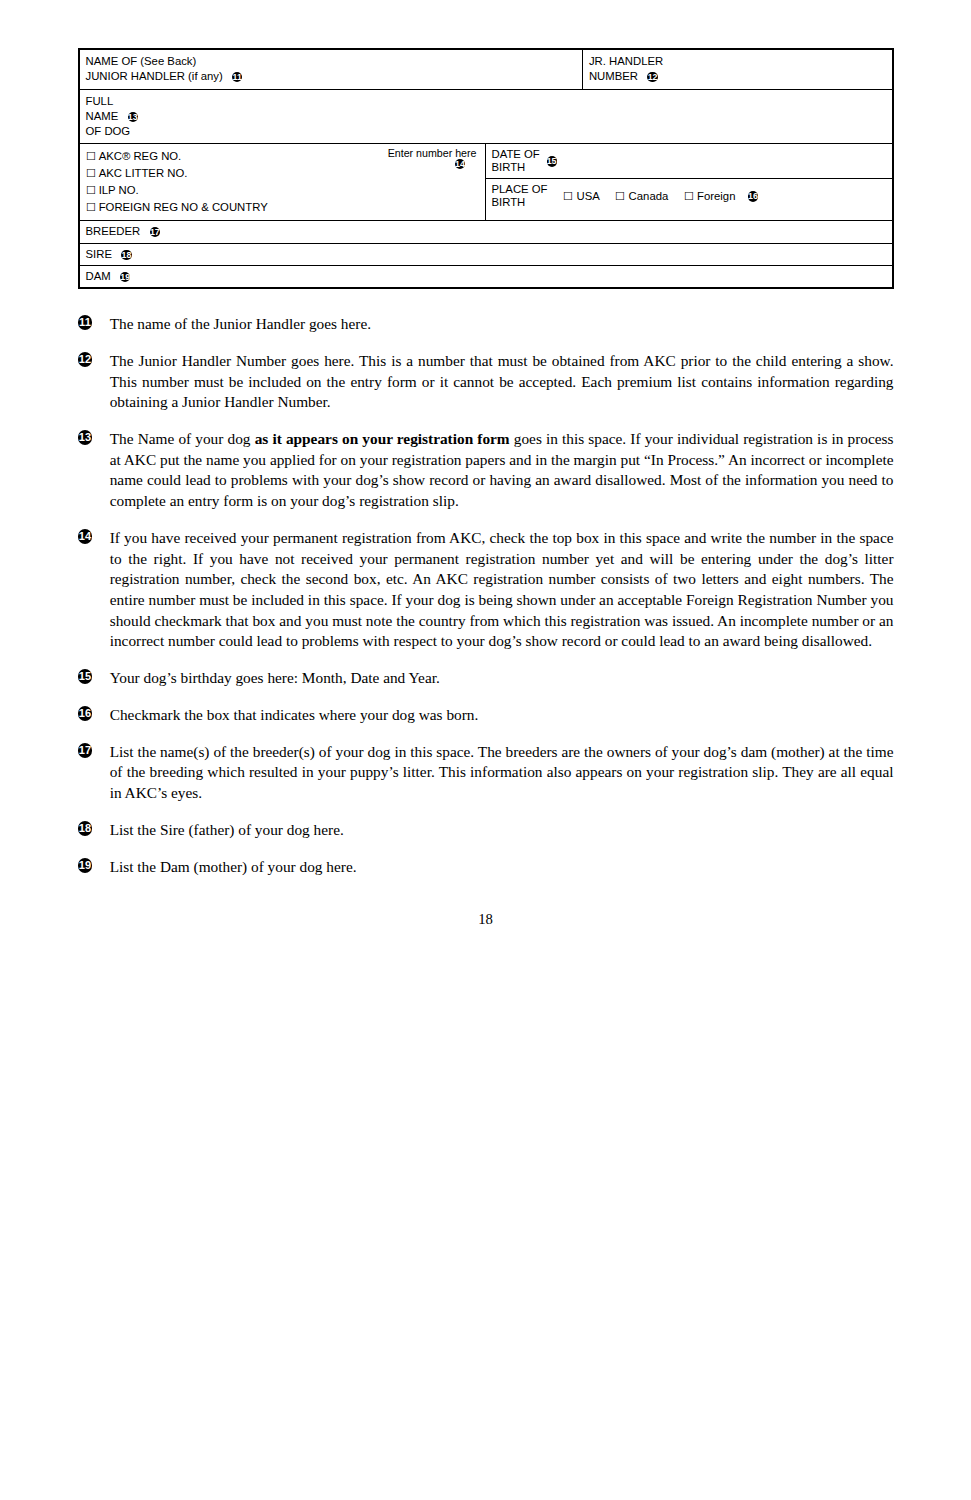NAME OF (See Back)
JUNIOR HANDLER (if any) 11
JR. HANDLER
NUMBER 12
FULL
NAME 13
OF DOG
Enter number here
☐ AKC® REG NO.
☐ AKC LITTER NO.
☐ ILP NO.
☐ FOREIGN REG NO & COUNTRY
14
DATE OF
BIRTH 15
PLACE OF
BIRTH ☐ USA ☐ Canada ☐ Foreign 16
BREEDER 17
SIRE 18
DAM 19
11 The name of the Junior Handler goes here.
12 The Junior Handler Number goes here. This is a number that must be obtained from AKC prior to the child entering a show. This number must be included on the entry form or it cannot be accepted. Each premium list contains information regarding obtaining a Junior Handler Number.
13 The Name of your dog as it appears on your registration form goes in this space. If your individual registration is in process at AKC put the name you applied for on your registration papers and in the margin put “In Process.” An incorrect or incomplete name could lead to problems with your dog’s show record or having an award disallowed. Most of the information you need to complete an entry form is on your dog’s registration slip.
14 If you have received your permanent registration from AKC, check the top box in this space and write the number in the space to the right. If you have not received your permanent registration number yet and will be entering under the dog’s litter registration number, check the second box, etc. An AKC registration number consists of two letters and eight numbers. The entire number must be included in this space. If your dog is being shown under an acceptable Foreign Registration Number you should checkmark that box and you must note the country from which this registration was issued. An incomplete number or an incorrect number could lead to problems with respect to your dog’s show record or could lead to an award being disallowed.
15 Your dog’s birthday goes here: Month, Date and Year.
16 Checkmark the box that indicates where your dog was born.
17 List the name(s) of the breeder(s) of your dog in this space. The breeders are the owners of your dog’s dam (mother) at the time of the breeding which resulted in your puppy’s litter. This information also appears on your registration slip. They are all equal in AKC’s eyes.
18 List the Sire (father) of your dog here.
19 List the Dam (mother) of your dog here.
18